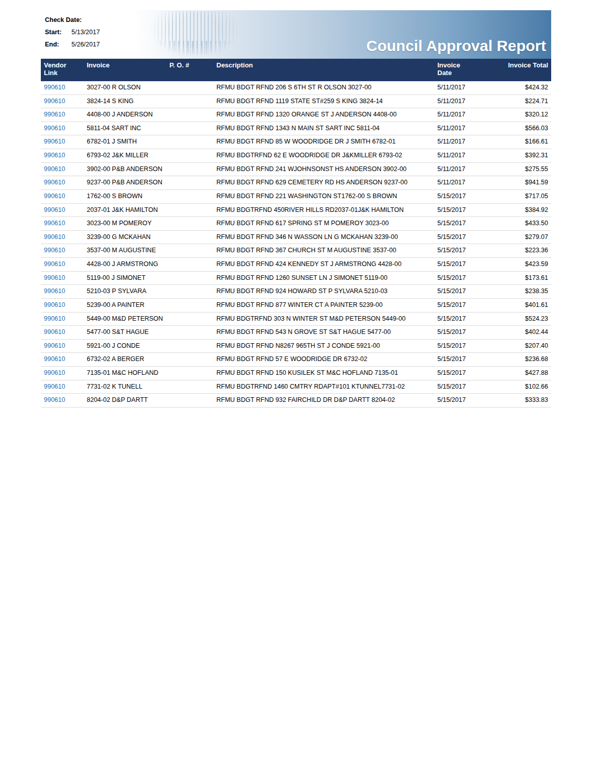Check Date:
Start: 5/13/2017
End: 5/26/2017
Council Approval Report
| Vendor Link | Invoice | P. O. # | Description | Invoice Date | Invoice Total |
| --- | --- | --- | --- | --- | --- |
| 990610 | 3027-00 R OLSON | | RFMU BDGT RFND 206 S 6TH ST R OLSON 3027-00 | 5/11/2017 | $424.32 |
| 990610 | 3824-14 S KING | | RFMU BDGT RFND 1119 STATE ST#259 S KING 3824-14 | 5/11/2017 | $224.71 |
| 990610 | 4408-00 J ANDERSON | | RFMU BDGT RFND 1320 ORANGE ST J ANDERSON 4408-00 | 5/11/2017 | $320.12 |
| 990610 | 5811-04 SART INC | | RFMU BDGT RFND 1343 N MAIN ST SART INC 5811-04 | 5/11/2017 | $566.03 |
| 990610 | 6782-01 J SMITH | | RFMU BDGT RFND 85 W WOODRIDGE DR J SMITH 6782-01 | 5/11/2017 | $166.61 |
| 990610 | 6793-02 J&K MILLER | | RFMU BDGTRFND 62 E WOODRIDGE DR J&KMILLER 6793-02 | 5/11/2017 | $392.31 |
| 990610 | 3902-00 P&B ANDERSON | | RFMU BDGT RFND 241 WJOHNSONST HS ANDERSON 3902-00 | 5/11/2017 | $275.55 |
| 990610 | 9237-00 P&B ANDERSON | | RFMU BDGT RFND 629 CEMETERY RD HS ANDERSON 9237-00 | 5/11/2017 | $941.59 |
| 990610 | 1762-00 S BROWN | | RFMU BDGT RFND 221 WASHINGTON ST1762-00 S BROWN | 5/15/2017 | $717.05 |
| 990610 | 2037-01 J&K HAMILTON | | RFMU BDGTRFND 450RIVER HILLS RD2037-01J&K HAMILTON | 5/15/2017 | $384.92 |
| 990610 | 3023-00 M POMEROY | | RFMU BDGT RFND 617 SPRING ST M POMEROY 3023-00 | 5/15/2017 | $433.50 |
| 990610 | 3239-00 G MCKAHAN | | RFMU BDGT RFND 346 N WASSON LN G MCKAHAN 3239-00 | 5/15/2017 | $279.07 |
| 990610 | 3537-00 M AUGUSTINE | | RFMU BDGT RFND 367 CHURCH ST M AUGUSTINE 3537-00 | 5/15/2017 | $223.36 |
| 990610 | 4428-00 J ARMSTRONG | | RFMU BDGT RFND 424 KENNEDY ST J ARMSTRONG 4428-00 | 5/15/2017 | $423.59 |
| 990610 | 5119-00 J SIMONET | | RFMU BDGT RFND 1260 SUNSET LN J SIMONET 5119-00 | 5/15/2017 | $173.61 |
| 990610 | 5210-03 P SYLVARA | | RFMU BDGT RFND 924 HOWARD ST P SYLVARA 5210-03 | 5/15/2017 | $238.35 |
| 990610 | 5239-00 A PAINTER | | RFMU BDGT RFND 877 WINTER CT A PAINTER 5239-00 | 5/15/2017 | $401.61 |
| 990610 | 5449-00 M&D PETERSON | | RFMU BDGTRFND 303 N WINTER ST M&D PETERSON 5449-00 | 5/15/2017 | $524.23 |
| 990610 | 5477-00 S&T HAGUE | | RFMU BDGT RFND 543 N GROVE ST S&T HAGUE 5477-00 | 5/15/2017 | $402.44 |
| 990610 | 5921-00 J CONDE | | RFMU BDGT RFND N8267 965TH ST J CONDE 5921-00 | 5/15/2017 | $207.40 |
| 990610 | 6732-02 A BERGER | | RFMU BDGT RFND 57 E WOODRIDGE DR 6732-02 | 5/15/2017 | $236.68 |
| 990610 | 7135-01 M&C HOFLAND | | RFMU BDGT RFND 150 KUSILEK ST M&C HOFLAND 7135-01 | 5/15/2017 | $427.88 |
| 990610 | 7731-02 K TUNELL | | RFMU BDGTRFND 1460 CMTRY RDAPT#101 KTUNNEL7731-02 | 5/15/2017 | $102.66 |
| 990610 | 8204-02 D&P DARTT | | RFMU BDGT RFND 932 FAIRCHILD DR D&P DARTT 8204-02 | 5/15/2017 | $333.83 |